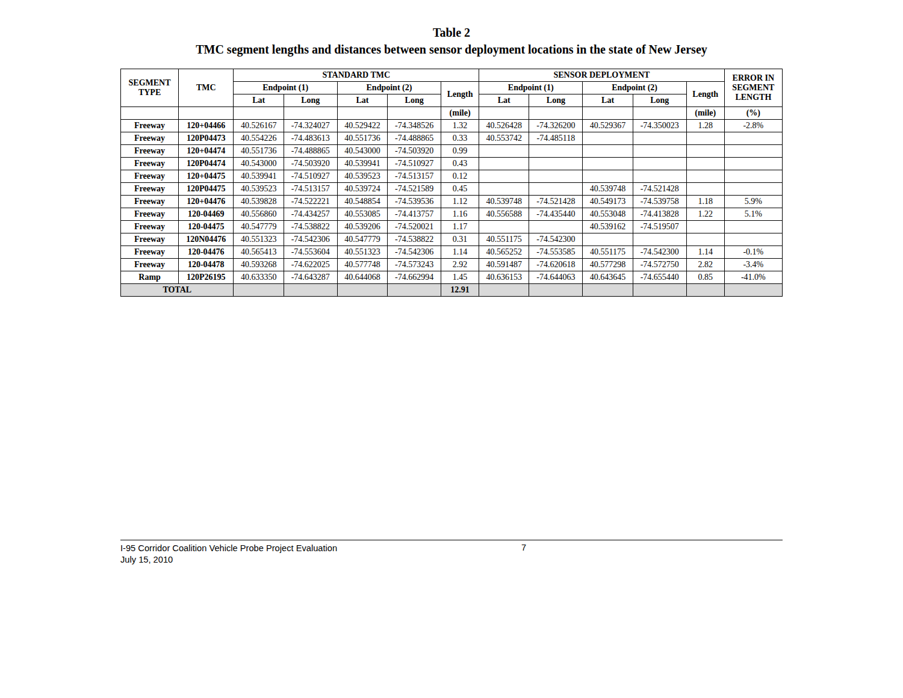Table 2
TMC segment lengths and distances between sensor deployment locations in the state of New Jersey
| SEGMENT TYPE | TMC | STANDARD TMC | SENSOR DEPLOYMENT | ERROR IN SEGMENT LENGTH |
| --- | --- | --- | --- | --- |
| Endpoint (1) | Endpoint (2) | Length | Endpoint (1) | Endpoint (2) | Length |
| Lat | Long | Lat | Long | Lat | Long | Lat | Long |
| | | | | | | (mile) | | | | | (mile) | (%) |
| Freeway | 120+04466 | 40.526167 | -74.324027 | 40.529422 | -74.348526 | 1.32 | 40.526428 | -74.326200 | 40.529367 | -74.350023 | 1.28 | -2.8% |
| Freeway | 120P04473 | 40.554226 | -74.483613 | 40.551736 | -74.488865 | 0.33 | 40.553742 | -74.485118 | | | | |
| Freeway | 120+04474 | 40.551736 | -74.488865 | 40.543000 | -74.503920 | 0.99 | | | | | | |
| Freeway | 120P04474 | 40.543000 | -74.503920 | 40.539941 | -74.510927 | 0.43 | | | | | | |
| Freeway | 120+04475 | 40.539941 | -74.510927 | 40.539523 | -74.513157 | 0.12 | | | | | | |
| Freeway | 120P04475 | 40.539523 | -74.513157 | 40.539724 | -74.521589 | 0.45 | | | 40.539748 | -74.521428 | | |
| Freeway | 120+04476 | 40.539828 | -74.522221 | 40.548854 | -74.539536 | 1.12 | 40.539748 | -74.521428 | 40.549173 | -74.539758 | 1.18 | 5.9% |
| Freeway | 120-04469 | 40.556860 | -74.434257 | 40.553085 | -74.413757 | 1.16 | 40.556588 | -74.435440 | 40.553048 | -74.413828 | 1.22 | 5.1% |
| Freeway | 120-04475 | 40.547779 | -74.538822 | 40.539206 | -74.520021 | 1.17 | | | 40.539162 | -74.519507 | | |
| Freeway | 120N04476 | 40.551323 | -74.542306 | 40.547779 | -74.538822 | 0.31 | 40.551175 | -74.542300 | | | | |
| Freeway | 120-04476 | 40.565413 | -74.553604 | 40.551323 | -74.542306 | 1.14 | 40.565252 | -74.553585 | 40.551175 | -74.542300 | 1.14 | -0.1% |
| Freeway | 120-04478 | 40.593268 | -74.622025 | 40.577748 | -74.573243 | 2.92 | 40.591487 | -74.620618 | 40.577298 | -74.572750 | 2.82 | -3.4% |
| Ramp | 120P26195 | 40.633350 | -74.643287 | 40.644068 | -74.662994 | 1.45 | 40.636153 | -74.644063 | 40.643645 | -74.655440 | 0.85 | -41.0% |
| TOTAL | | | | | 12.91 | | | | | | |
I-95 Corridor Coalition Vehicle Probe Project Evaluation
July 15, 2010
7